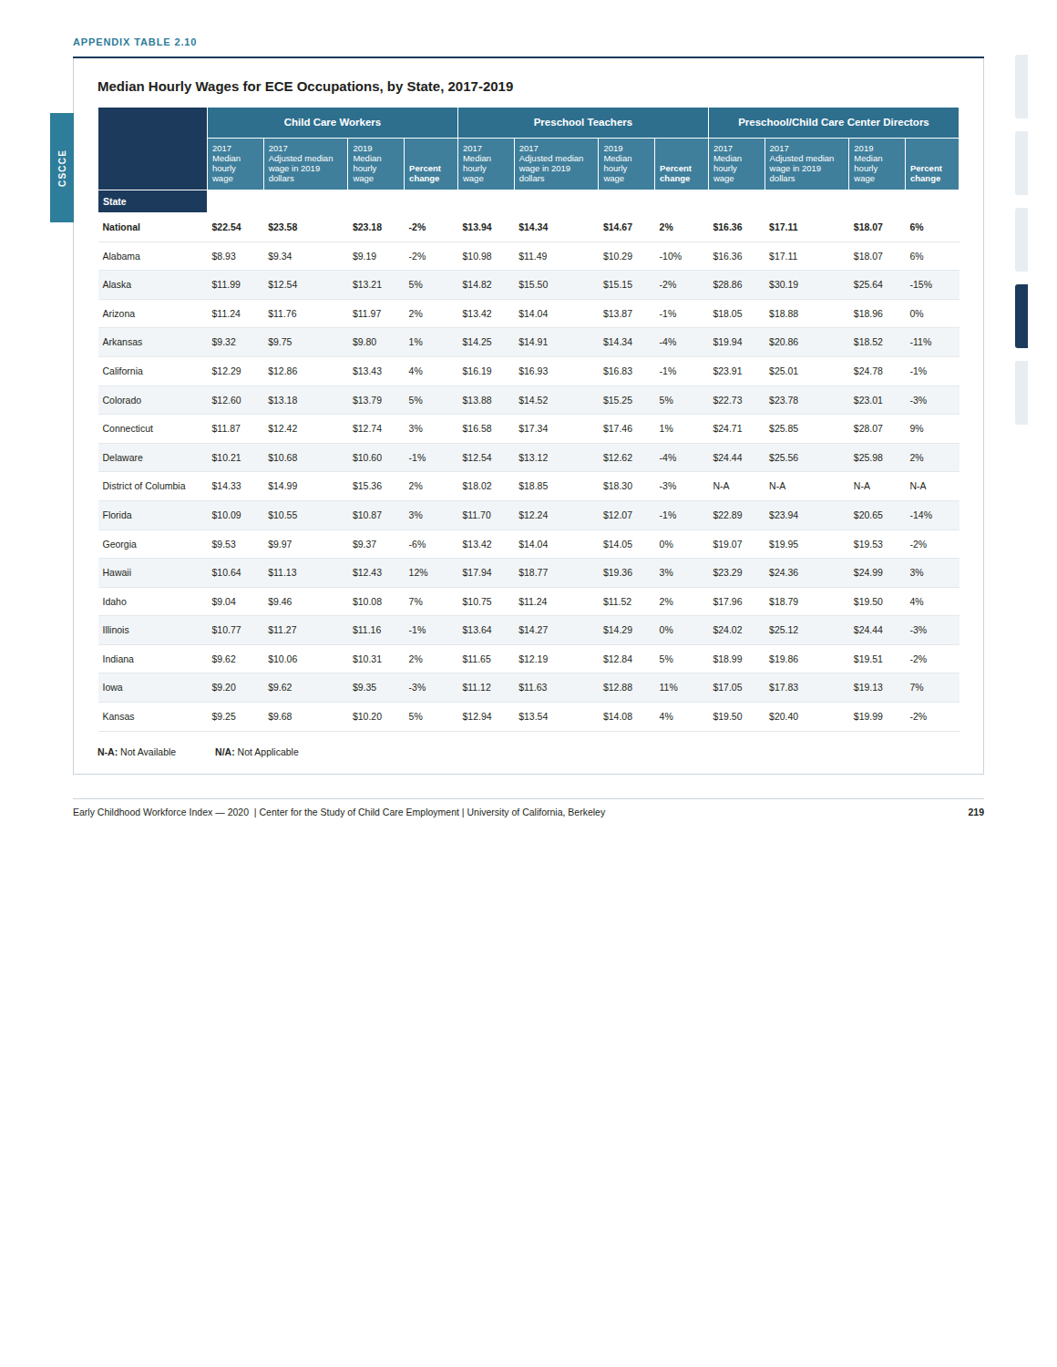APPENDIX TABLE 2.10
CSCCE
Median Hourly Wages for ECE Occupations, by State, 2017-2019
| | Child Care Workers | Preschool Teachers | Preschool/Child Care Center Directors |
| --- | --- | --- | --- |
| 2017 Median hourly wage | 2017 Adjusted median wage in 2019 dollars | 2019 Median hourly wage | Percent change | 2017 Median hourly wage | 2017 Adjusted median wage in 2019 dollars | 2019 Median hourly wage | Percent change | 2017 Median hourly wage | 2017 Adjusted median wage in 2019 dollars | 2019 Median hourly wage | Percent change |
| State | |
| National | $22.54 | $23.58 | $23.18 | -2% | $13.94 | $14.34 | $14.67 | 2% | $16.36 | $17.11 | $18.07 | 6% |
| Alabama | $8.93 | $9.34 | $9.19 | -2% | $10.98 | $11.49 | $10.29 | -10% | $16.36 | $17.11 | $18.07 | 6% |
| Alaska | $11.99 | $12.54 | $13.21 | 5% | $14.82 | $15.50 | $15.15 | -2% | $28.86 | $30.19 | $25.64 | -15% |
| Arizona | $11.24 | $11.76 | $11.97 | 2% | $13.42 | $14.04 | $13.87 | -1% | $18.05 | $18.88 | $18.96 | 0% |
| Arkansas | $9.32 | $9.75 | $9.80 | 1% | $14.25 | $14.91 | $14.34 | -4% | $19.94 | $20.86 | $18.52 | -11% |
| California | $12.29 | $12.86 | $13.43 | 4% | $16.19 | $16.93 | $16.83 | -1% | $23.91 | $25.01 | $24.78 | -1% |
| Colorado | $12.60 | $13.18 | $13.79 | 5% | $13.88 | $14.52 | $15.25 | 5% | $22.73 | $23.78 | $23.01 | -3% |
| Connecticut | $11.87 | $12.42 | $12.74 | 3% | $16.58 | $17.34 | $17.46 | 1% | $24.71 | $25.85 | $28.07 | 9% |
| Delaware | $10.21 | $10.68 | $10.60 | -1% | $12.54 | $13.12 | $12.62 | -4% | $24.44 | $25.56 | $25.98 | 2% |
| District of Columbia | $14.33 | $14.99 | $15.36 | 2% | $18.02 | $18.85 | $18.30 | -3% | N-A | N-A | N-A | N-A |
| Florida | $10.09 | $10.55 | $10.87 | 3% | $11.70 | $12.24 | $12.07 | -1% | $22.89 | $23.94 | $20.65 | -14% |
| Georgia | $9.53 | $9.97 | $9.37 | -6% | $13.42 | $14.04 | $14.05 | 0% | $19.07 | $19.95 | $19.53 | -2% |
| Hawaii | $10.64 | $11.13 | $12.43 | 12% | $17.94 | $18.77 | $19.36 | 3% | $23.29 | $24.36 | $24.99 | 3% |
| Idaho | $9.04 | $9.46 | $10.08 | 7% | $10.75 | $11.24 | $11.52 | 2% | $17.96 | $18.79 | $19.50 | 4% |
| Illinois | $10.77 | $11.27 | $11.16 | -1% | $13.64 | $14.27 | $14.29 | 0% | $24.02 | $25.12 | $24.44 | -3% |
| Indiana | $9.62 | $10.06 | $10.31 | 2% | $11.65 | $12.19 | $12.84 | 5% | $18.99 | $19.86 | $19.51 | -2% |
| Iowa | $9.20 | $9.62 | $9.35 | -3% | $11.12 | $11.63 | $12.88 | 11% | $17.05 | $17.83 | $19.13 | 7% |
| Kansas | $9.25 | $9.68 | $10.20 | 5% | $12.94 | $13.54 | $14.08 | 4% | $19.50 | $20.40 | $19.99 | -2% |
N-A: Not Available N/A: Not Applicable
Early Childhood Workforce Index — 2020 | Center for the Study of Child Care Employment | University of California, Berkeley
219